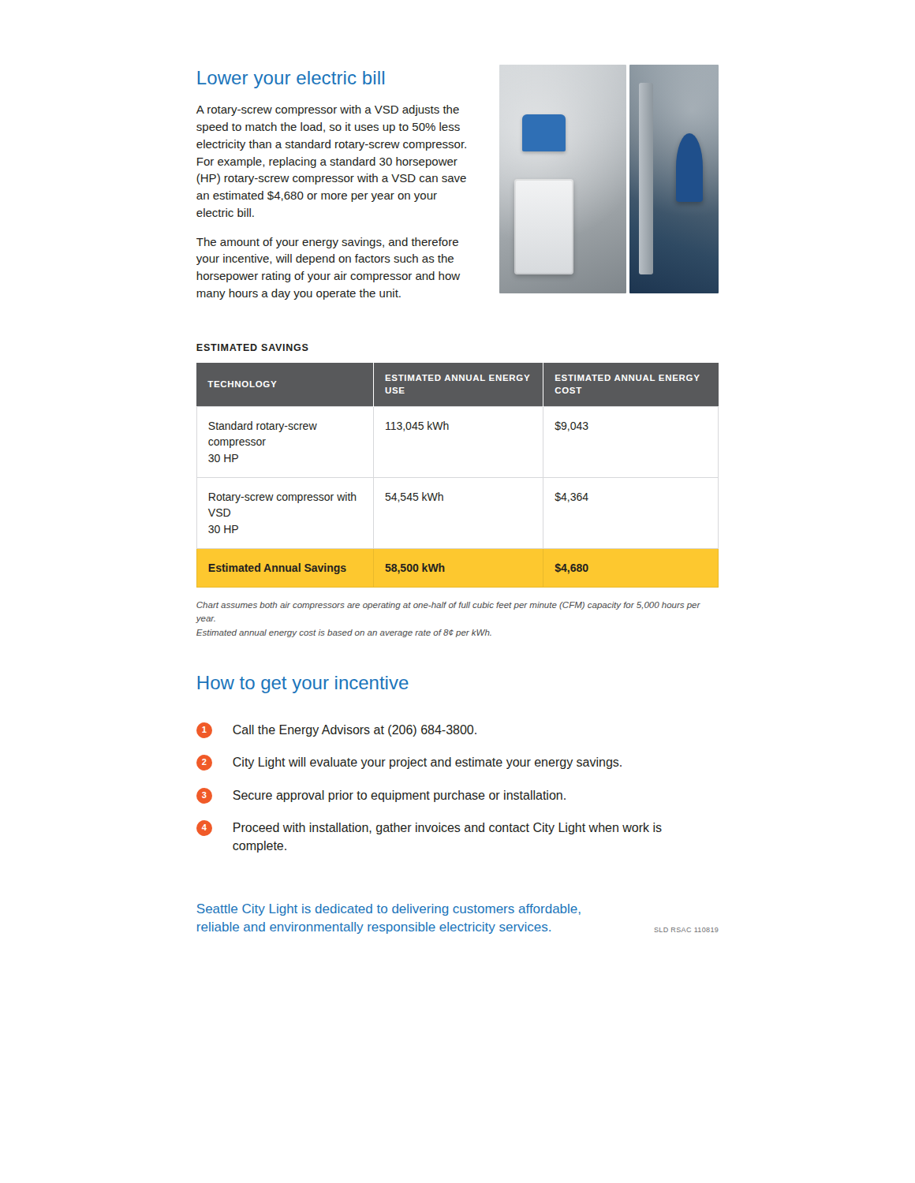Lower your electric bill
A rotary-screw compressor with a VSD adjusts the speed to match the load, so it uses up to 50% less electricity than a standard rotary-screw compressor. For example, replacing a standard 30 horsepower (HP) rotary-screw compressor with a VSD can save an estimated $4,680 or more per year on your electric bill.
The amount of your energy savings, and therefore your incentive, will depend on factors such as the horsepower rating of your air compressor and how many hours a day you operate the unit.
ESTIMATED SAVINGS
| TECHNOLOGY | ESTIMATED ANNUAL ENERGY USE | ESTIMATED ANNUAL ENERGY COST |
| --- | --- | --- |
| Standard rotary-screw compressor 30 HP | 113,045 kWh | $9,043 |
| Rotary-screw compressor with VSD 30 HP | 54,545 kWh | $4,364 |
| Estimated Annual Savings | 58,500 kWh | $4,680 |
Chart assumes both air compressors are operating at one-half of full cubic feet per minute (CFM) capacity for 5,000 hours per year.
Estimated annual energy cost is based on an average rate of 8¢ per kWh.
How to get your incentive
Call the Energy Advisors at (206) 684-3800.
City Light will evaluate your project and estimate your energy savings.
Secure approval prior to equipment purchase or installation.
Proceed with installation, gather invoices and contact City Light when work is complete.
Seattle City Light is dedicated to delivering customers affordable,
reliable and environmentally responsible electricity services.
SLD RSAC 110819